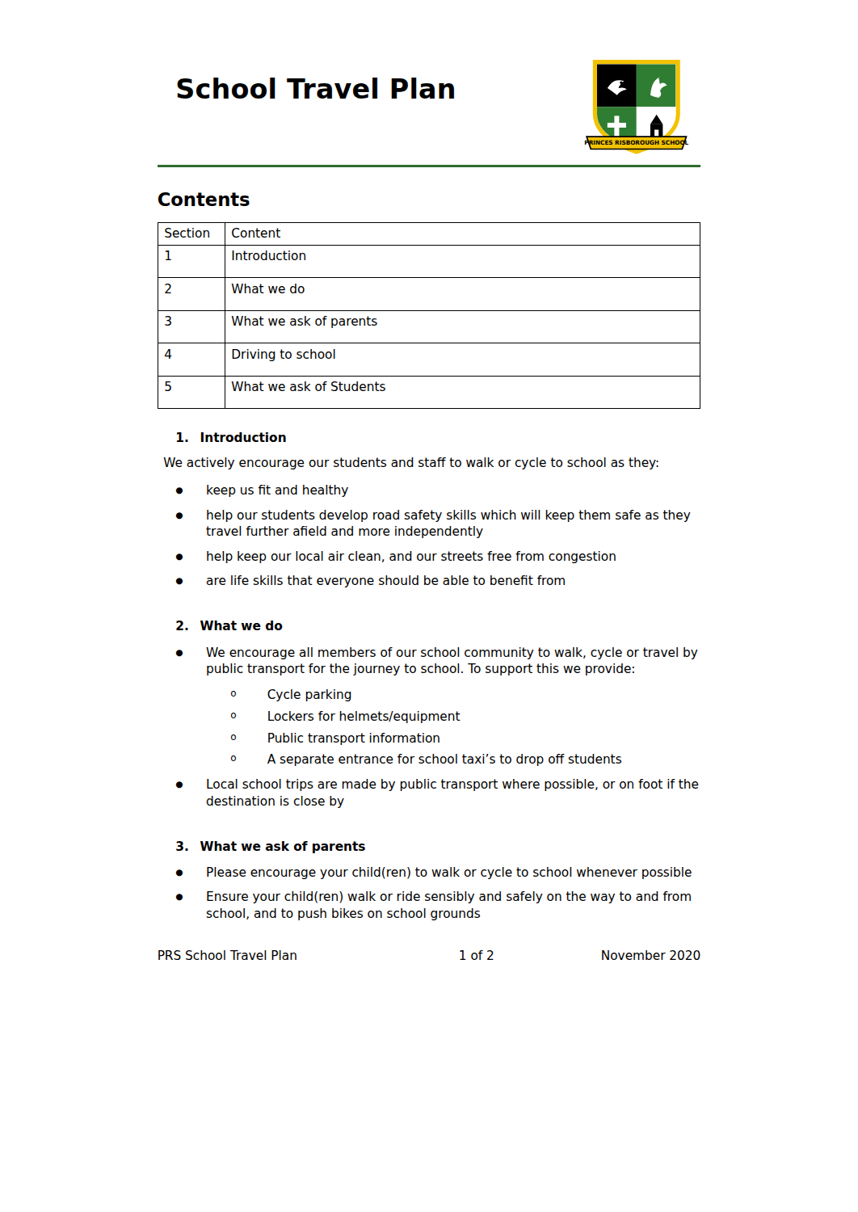School Travel Plan
PRINCES RISBOROUGH SCHOOL
Contents
| Section | Content |
| --- | --- |
| 1 | Introduction |
| 2 | What we do |
| 3 | What we ask of parents |
| 4 | Driving to school |
| 5 | What we ask of Students |
1. Introduction
We actively encourage our students and staff to walk or cycle to school as they:
keep us fit and healthy
help our students develop road safety skills which will keep them safe as they travel further afield and more independently
help keep our local air clean, and our streets free from congestion
are life skills that everyone should be able to benefit from
2. What we do
We encourage all members of our school community to walk, cycle or travel by public transport for the journey to school. To support this we provide:
Cycle parking
Lockers for helmets/equipment
Public transport information
A separate entrance for school taxi’s to drop off students
Local school trips are made by public transport where possible, or on foot if the destination is close by
3. What we ask of parents
Please encourage your child(ren) to walk or cycle to school whenever possible
Ensure your child(ren) walk or ride sensibly and safely on the way to and from school, and to push bikes on school grounds
PRS School Travel Plan
1 of 2
November 2020